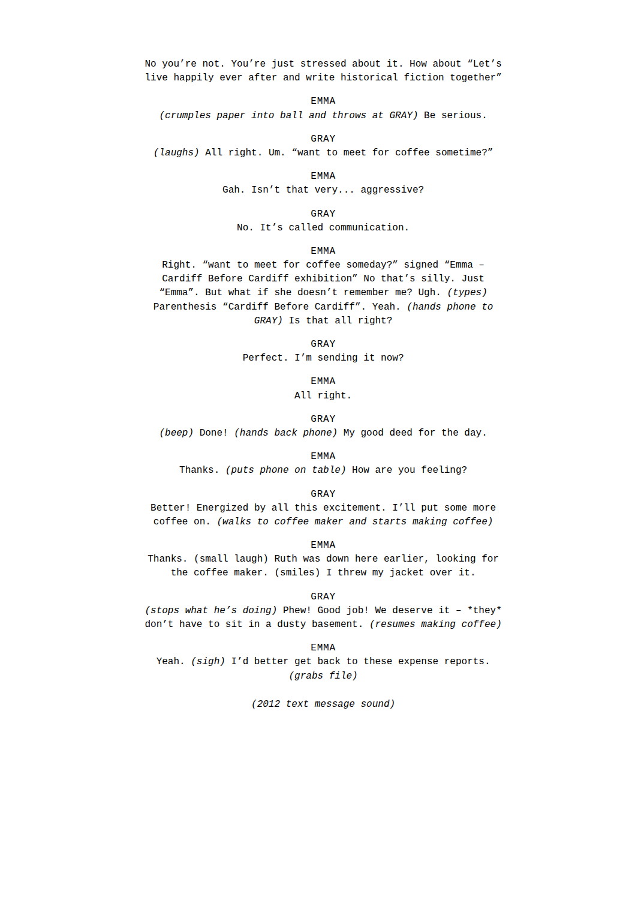No you’re not. You’re just stressed about it. How about “Let’s live happily ever after and write historical fiction together”
EMMA
(crumples paper into ball and throws at GRAY) Be serious.
GRAY
(laughs) All right. Um. “want to meet for coffee sometime?”
EMMA
Gah. Isn’t that very... aggressive?
GRAY
No. It’s called communication.
EMMA
Right. “want to meet for coffee someday?” signed “Emma – Cardiff Before Cardiff exhibition” No that’s silly. Just “Emma”. But what if she doesn’t remember me? Ugh. (types) Parenthesis “Cardiff Before Cardiff”. Yeah. (hands phone to GRAY) Is that all right?
GRAY
Perfect. I’m sending it now?
EMMA
All right.
GRAY
(beep) Done! (hands back phone) My good deed for the day.
EMMA
Thanks. (puts phone on table) How are you feeling?
GRAY
Better! Energized by all this excitement. I’ll put some more coffee on. (walks to coffee maker and starts making coffee)
EMMA
Thanks. (small laugh) Ruth was down here earlier, looking for the coffee maker. (smiles) I threw my jacket over it.
GRAY
(stops what he’s doing) Phew! Good job! We deserve it – *they* don’t have to sit in a dusty basement. (resumes making coffee)
EMMA
Yeah. (sigh) I’d better get back to these expense reports. (grabs file)
(2012 text message sound)